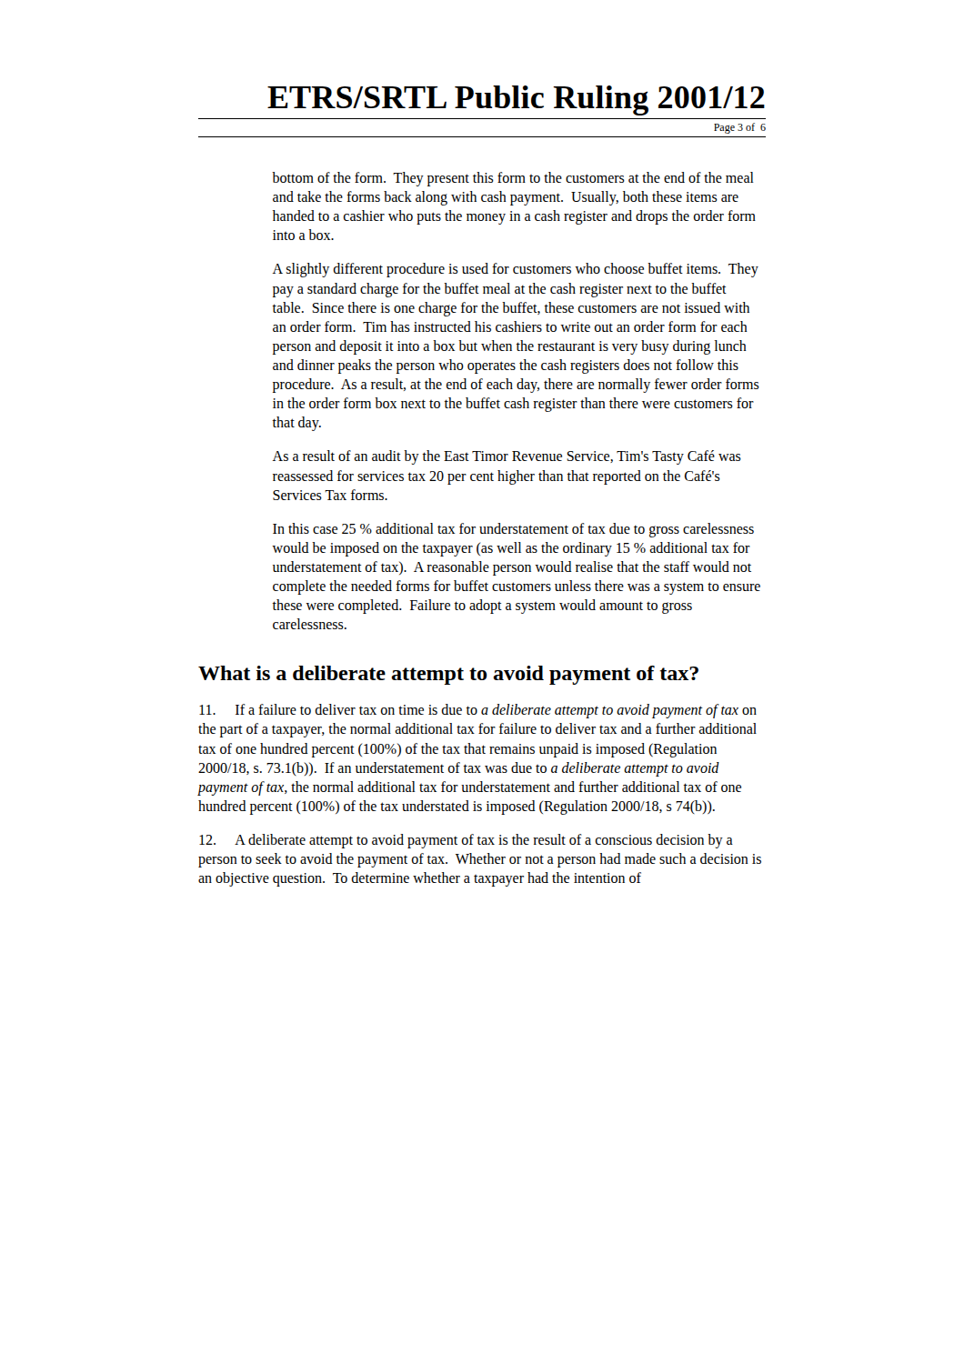ETRS/SRTL Public Ruling 2001/12
Page 3 of 6
bottom of the form. They present this form to the customers at the end of the meal and take the forms back along with cash payment. Usually, both these items are handed to a cashier who puts the money in a cash register and drops the order form into a box.
A slightly different procedure is used for customers who choose buffet items. They pay a standard charge for the buffet meal at the cash register next to the buffet table. Since there is one charge for the buffet, these customers are not issued with an order form. Tim has instructed his cashiers to write out an order form for each person and deposit it into a box but when the restaurant is very busy during lunch and dinner peaks the person who operates the cash registers does not follow this procedure. As a result, at the end of each day, there are normally fewer order forms in the order form box next to the buffet cash register than there were customers for that day.
As a result of an audit by the East Timor Revenue Service, Tim's Tasty Café was reassessed for services tax 20 per cent higher than that reported on the Café's Services Tax forms.
In this case 25 % additional tax for understatement of tax due to gross carelessness would be imposed on the taxpayer (as well as the ordinary 15 % additional tax for understatement of tax). A reasonable person would realise that the staff would not complete the needed forms for buffet customers unless there was a system to ensure these were completed. Failure to adopt a system would amount to gross carelessness.
What is a deliberate attempt to avoid payment of tax?
11. If a failure to deliver tax on time is due to a deliberate attempt to avoid payment of tax on the part of a taxpayer, the normal additional tax for failure to deliver tax and a further additional tax of one hundred percent (100%) of the tax that remains unpaid is imposed (Regulation 2000/18, s. 73.1(b)). If an understatement of tax was due to a deliberate attempt to avoid payment of tax, the normal additional tax for understatement and further additional tax of one hundred percent (100%) of the tax understated is imposed (Regulation 2000/18, s 74(b)).
12. A deliberate attempt to avoid payment of tax is the result of a conscious decision by a person to seek to avoid the payment of tax. Whether or not a person had made such a decision is an objective question. To determine whether a taxpayer had the intention of